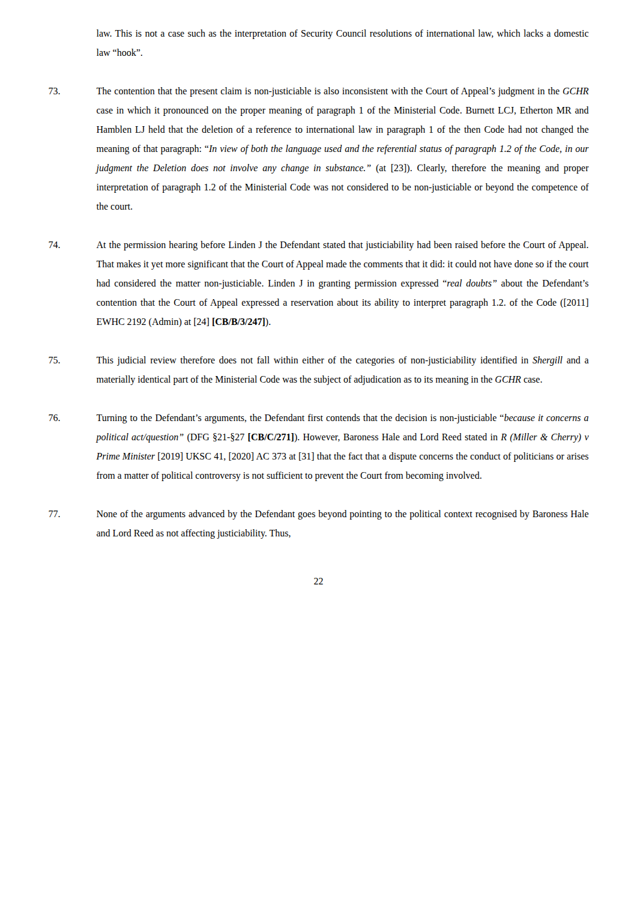law. This is not a case such as the interpretation of Security Council resolutions of international law, which lacks a domestic law “hook”.
73. The contention that the present claim is non-justiciable is also inconsistent with the Court of Appeal’s judgment in the GCHR case in which it pronounced on the proper meaning of paragraph 1 of the Ministerial Code. Burnett LCJ, Etherton MR and Hamblen LJ held that the deletion of a reference to international law in paragraph 1 of the then Code had not changed the meaning of that paragraph: “In view of both the language used and the referential status of paragraph 1.2 of the Code, in our judgment the Deletion does not involve any change in substance.” (at [23]). Clearly, therefore the meaning and proper interpretation of paragraph 1.2 of the Ministerial Code was not considered to be non-justiciable or beyond the competence of the court.
74. At the permission hearing before Linden J the Defendant stated that justiciability had been raised before the Court of Appeal. That makes it yet more significant that the Court of Appeal made the comments that it did: it could not have done so if the court had considered the matter non-justiciable. Linden J in granting permission expressed “real doubts” about the Defendant’s contention that the Court of Appeal expressed a reservation about its ability to interpret paragraph 1.2. of the Code ([2011] EWHC 2192 (Admin) at [24] [CB/B/3/247]).
75. This judicial review therefore does not fall within either of the categories of non-justiciability identified in Shergill and a materially identical part of the Ministerial Code was the subject of adjudication as to its meaning in the GCHR case.
76. Turning to the Defendant’s arguments, the Defendant first contends that the decision is non-justiciable “because it concerns a political act/question” (DFG §21-§27 [CB/C/271]). However, Baroness Hale and Lord Reed stated in R (Miller & Cherry) v Prime Minister [2019] UKSC 41, [2020] AC 373 at [31] that the fact that a dispute concerns the conduct of politicians or arises from a matter of political controversy is not sufficient to prevent the Court from becoming involved.
77. None of the arguments advanced by the Defendant goes beyond pointing to the political context recognised by Baroness Hale and Lord Reed as not affecting justiciability. Thus,
22